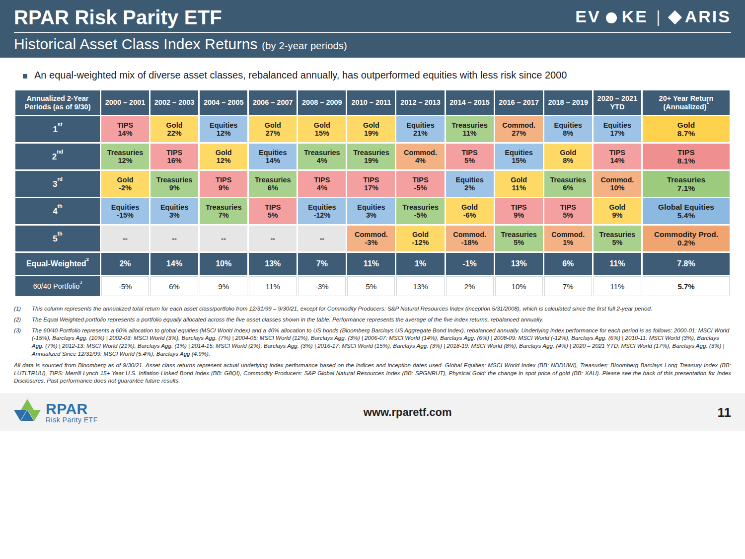RPAR Risk Parity ETF
EV KE | ARIS
Historical Asset Class Index Returns (by 2-year periods)
An equal-weighted mix of diverse asset classes, rebalanced annually, has outperformed equities with less risk since 2000
| Annualized 2-Year Periods (as of 9/30) | 2000 – 2001 | 2002 – 2003 | 2004 – 2005 | 2006 – 2007 | 2008 – 2009 | 2010 – 2011 | 2012 – 2013 | 2014 – 2015 | 2016 – 2017 | 2018 – 2019 | 2020 – 2021 YTD | 20+ Year Return (Annualized) 1 |
| --- | --- | --- | --- | --- | --- | --- | --- | --- | --- | --- | --- | --- |
| 1 st | TIPS 14% | Gold 22% | Equities 12% | Gold 27% | Gold 15% | Gold 19% | Equities 21% | Treasuries 11% | Commod. 27% | Equities 8% | Equities 17% | Gold 8.7% |
| 2 nd | Treasuries 12% | TIPS 16% | Gold 12% | Equities 14% | Treasuries 4% | Treasuries 19% | Commod. 4% | TIPS 5% | Equities 15% | Gold 8% | TIPS 14% | TIPS 8.1% |
| 3 rd | Gold -2% | Treasuries 9% | TIPS 9% | Treasuries 6% | TIPS 4% | TIPS 17% | TIPS -5% | Equities 2% | Gold 11% | Treasuries 6% | Commod. 10% | Treasuries 7.1% |
| 4 th | Equities -15% | Equities 3% | Treasuries 7% | TIPS 5% | Equities -12% | Equities 3% | Treasuries -5% | Gold -6% | TIPS 9% | TIPS 5% | Gold 9% | Global Equities 5.4% |
| 5 th | -- | -- | -- | -- | -- | Commod. -3% | Gold -12% | Commod. -18% | Treasuries 5% | Commod. 1% | Treasuries 5% | Commodity Prod. 0.2% |
| Equal-Weighted 2 | 2% | 14% | 10% | 13% | 7% | 11% | 1% | -1% | 13% | 6% | 11% | 7.8% |
| 60/40 Portfolio 3 | -5% | 6% | 9% | 11% | -3% | 5% | 13% | 2% | 10% | 7% | 11% | 5.7% |
This column represents the annualized total return for each asset class/portfolio from 12/31/99 – 9/30/21, except for Commodity Producers: S&P Natural Resources Index (inception 5/31/2008), which is calculated since the first full 2-year period.
The Equal Weighted portfolio represents a portfolio equally allocated across the five asset classes shown in the table. Performance represents the average of the five index returns, rebalanced annually.
The 60/40 Portfolio represents a 60% allocation to global equities (MSCI World Index) and a 40% allocation to US bonds (Bloomberg Barclays US Aggregate Bond Index), rebalanced annually. Underlying index performance for each period is as follows: 2000-01: MSCI World (-15%), Barclays Agg. (10%) | 2002-03: MSCI World (3%), Barclays Agg. (7%) | 2004-05: MSCI World (12%), Barclays Agg. (3%) | 2006-07: MSCI World (14%), Barclays Agg. (6%) | 2008-09: MSCI World (-12%), Barclays Agg. (6%) | 2010-11: MSCI World (3%), Barclays Agg. (7%) | 2012-13: MSCI World (21%), Barclays Agg. (1%) | 2014-15: MSCI World (2%), Barclays Agg. (3%) | 2016-17: MSCI World (15%), Barclays Agg. (3%) | 2018-19: MSCI World (8%), Barclays Agg. (4%) | 2020 – 2021 YTD: MSCI World (17%), Barclays Agg. (3%) | Annualized Since 12/31/99: MSCI World (5.4%), Barclays Agg (4.9%).
All data is sourced from Bloomberg as of 9/30/21. Asset class returns represent actual underlying index performance based on the indices and inception dates used. Global Equities: MSCI World Index (BB: NDDUWI), Treasuries: Bloomberg Barclays Long Treasury Index (BB: LUTLTRUU), TIPS: Merrill Lynch 15+ Year U.S. Inflation-Linked Bond Index (BB: G8QI), Commodity Producers: S&P Global Natural Resources Index (BB: SPGNRUT), Physical Gold: the change in spot price of gold (BB: XAU). Please see the back of this presentation for Index Disclosures. Past performance does not guarantee future results.
RPAR
Risk Parity ETF
www.rparetf.com
11